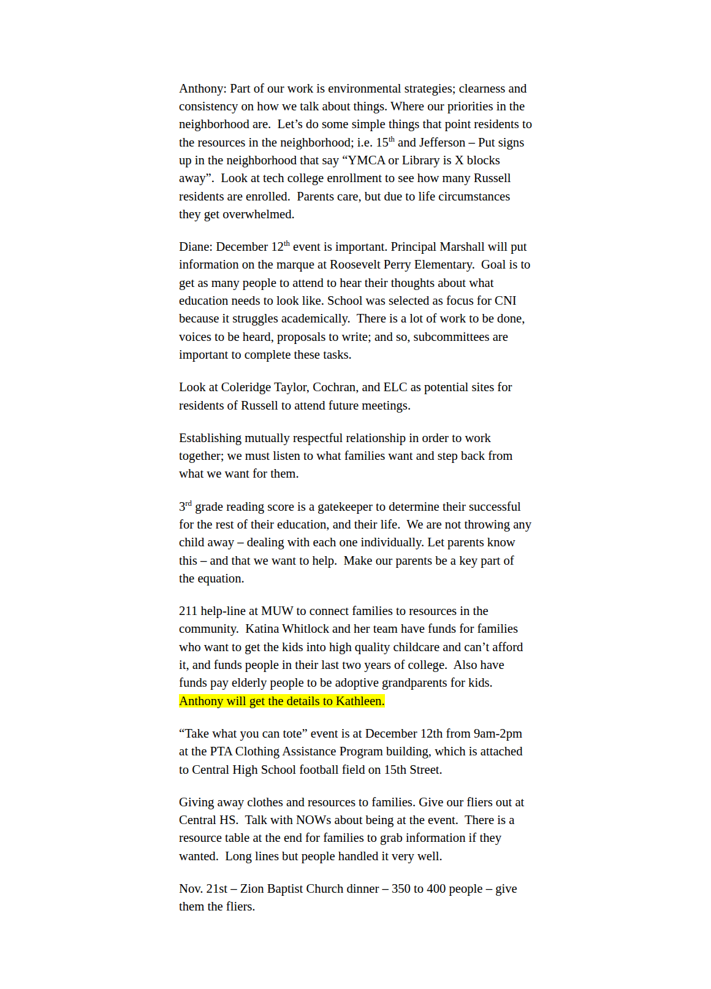Anthony: Part of our work is environmental strategies; clearness and consistency on how we talk about things. Where our priorities in the neighborhood are. Let’s do some simple things that point residents to the resources in the neighborhood; i.e. 15th and Jefferson – Put signs up in the neighborhood that say “YMCA or Library is X blocks away”. Look at tech college enrollment to see how many Russell residents are enrolled. Parents care, but due to life circumstances they get overwhelmed.
Diane: December 12th event is important. Principal Marshall will put information on the marque at Roosevelt Perry Elementary. Goal is to get as many people to attend to hear their thoughts about what education needs to look like. School was selected as focus for CNI because it struggles academically. There is a lot of work to be done, voices to be heard, proposals to write; and so, subcommittees are important to complete these tasks.
Look at Coleridge Taylor, Cochran, and ELC as potential sites for residents of Russell to attend future meetings.
Establishing mutually respectful relationship in order to work together; we must listen to what families want and step back from what we want for them.
3rd grade reading score is a gatekeeper to determine their successful for the rest of their education, and their life. We are not throwing any child away – dealing with each one individually. Let parents know this – and that we want to help. Make our parents be a key part of the equation.
211 help-line at MUW to connect families to resources in the community. Katina Whitlock and her team have funds for families who want to get the kids into high quality childcare and can’t afford it, and funds people in their last two years of college. Also have funds pay elderly people to be adoptive grandparents for kids. Anthony will get the details to Kathleen.
“Take what you can tote” event is at December 12th from 9am-2pm at the PTA Clothing Assistance Program building, which is attached to Central High School football field on 15th Street.
Giving away clothes and resources to families. Give our fliers out at Central HS. Talk with NOWs about being at the event. There is a resource table at the end for families to grab information if they wanted. Long lines but people handled it very well.
Nov. 21st – Zion Baptist Church dinner – 350 to 400 people – give them the fliers.